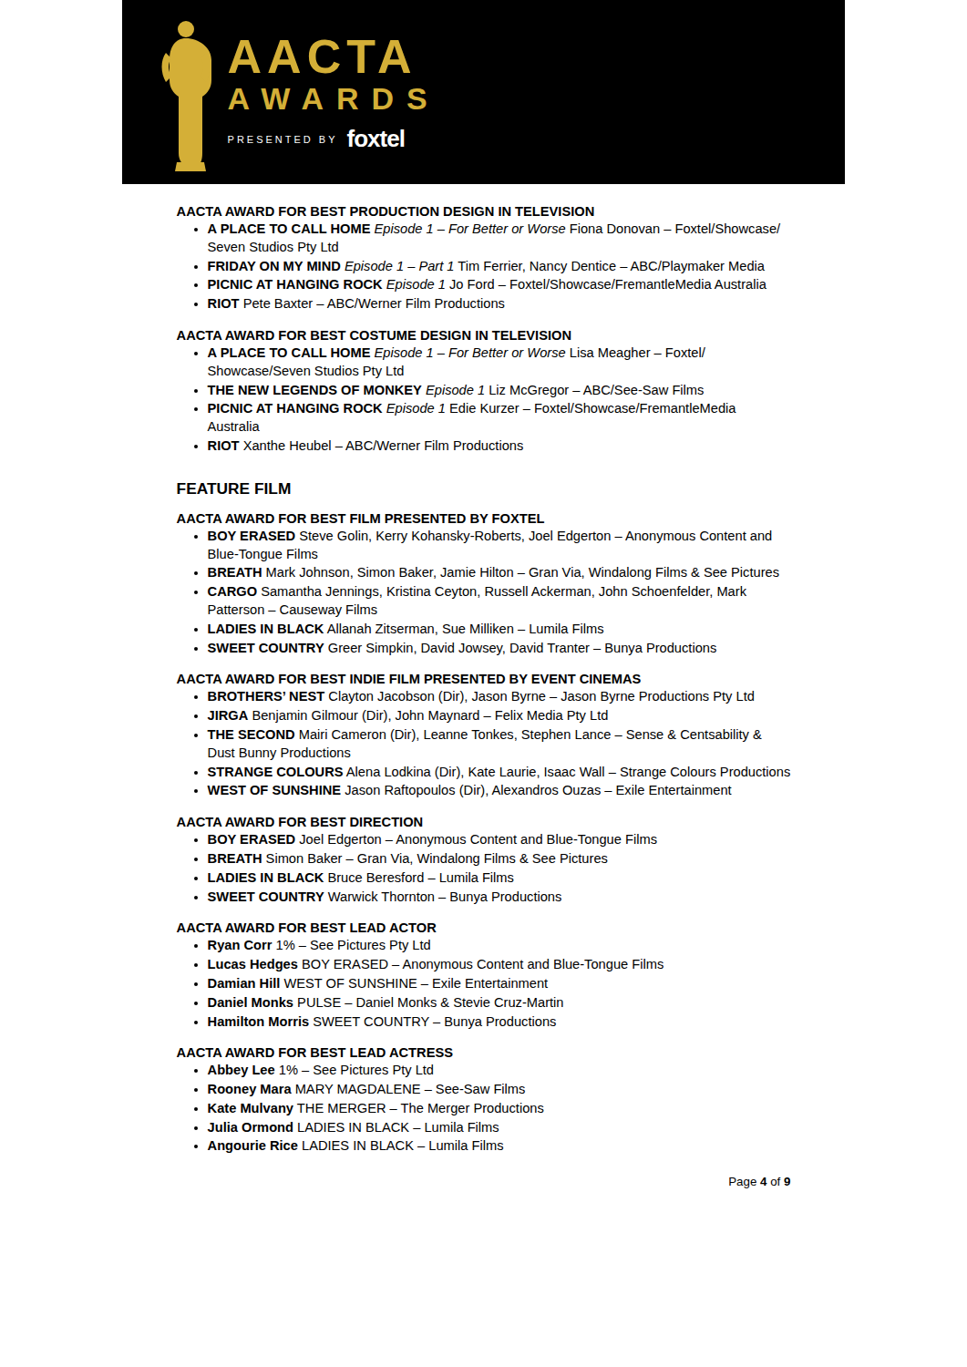AACTA
AWARDS
PRESENTED BY foxtel
AACTA Award for Best Production Design in Television
A PLACE TO CALL HOME Episode 1 – For Better or Worse Fiona Donovan – Foxtel/Showcase/ Seven Studios Pty Ltd
FRIDAY ON MY MIND Episode 1 – Part 1 Tim Ferrier, Nancy Dentice – ABC/Playmaker Media
PICNIC AT HANGING ROCK Episode 1 Jo Ford – Foxtel/Showcase/FremantleMedia Australia
RIOT Pete Baxter – ABC/Werner Film Productions
AACTA Award for Best Costume Design in Television
A PLACE TO CALL HOME Episode 1 – For Better or Worse Lisa Meagher – Foxtel/ Showcase/Seven Studios Pty Ltd
THE NEW LEGENDS OF MONKEY Episode 1 Liz McGregor – ABC/See-Saw Films
PICNIC AT HANGING ROCK Episode 1 Edie Kurzer – Foxtel/Showcase/FremantleMedia Australia
RIOT Xanthe Heubel – ABC/Werner Film Productions
Feature Film
AACTA Award for Best Film presented by Foxtel
BOY ERASED Steve Golin, Kerry Kohansky-Roberts, Joel Edgerton – Anonymous Content and Blue-Tongue Films
BREATH Mark Johnson, Simon Baker, Jamie Hilton – Gran Via, Windalong Films & See Pictures
CARGO Samantha Jennings, Kristina Ceyton, Russell Ackerman, John Schoenfelder, Mark Patterson – Causeway Films
LADIES IN BLACK Allanah Zitserman, Sue Milliken – Lumila Films
SWEET COUNTRY Greer Simpkin, David Jowsey, David Tranter – Bunya Productions
AACTA Award for Best Indie Film presented by Event Cinemas
BROTHERS’ NEST Clayton Jacobson (Dir), Jason Byrne – Jason Byrne Productions Pty Ltd
JIRGA Benjamin Gilmour (Dir), John Maynard – Felix Media Pty Ltd
THE SECOND Mairi Cameron (Dir), Leanne Tonkes, Stephen Lance – Sense & Centsability & Dust Bunny Productions
STRANGE COLOURS Alena Lodkina (Dir), Kate Laurie, Isaac Wall – Strange Colours Productions
WEST OF SUNSHINE Jason Raftopoulos (Dir), Alexandros Ouzas – Exile Entertainment
AACTA Award for Best Direction
BOY ERASED Joel Edgerton – Anonymous Content and Blue-Tongue Films
BREATH Simon Baker – Gran Via, Windalong Films & See Pictures
LADIES IN BLACK Bruce Beresford – Lumila Films
SWEET COUNTRY Warwick Thornton – Bunya Productions
AACTA Award for Best Lead Actor
Ryan Corr 1% – See Pictures Pty Ltd
Lucas Hedges BOY ERASED – Anonymous Content and Blue-Tongue Films
Damian Hill WEST OF SUNSHINE – Exile Entertainment
Daniel Monks PULSE – Daniel Monks & Stevie Cruz-Martin
Hamilton Morris SWEET COUNTRY – Bunya Productions
AACTA Award for Best Lead Actress
Abbey Lee 1% – See Pictures Pty Ltd
Rooney Mara MARY MAGDALENE – See-Saw Films
Kate Mulvany THE MERGER – The Merger Productions
Julia Ormond LADIES IN BLACK – Lumila Films
Angourie Rice LADIES IN BLACK – Lumila Films
Page 4 of 9